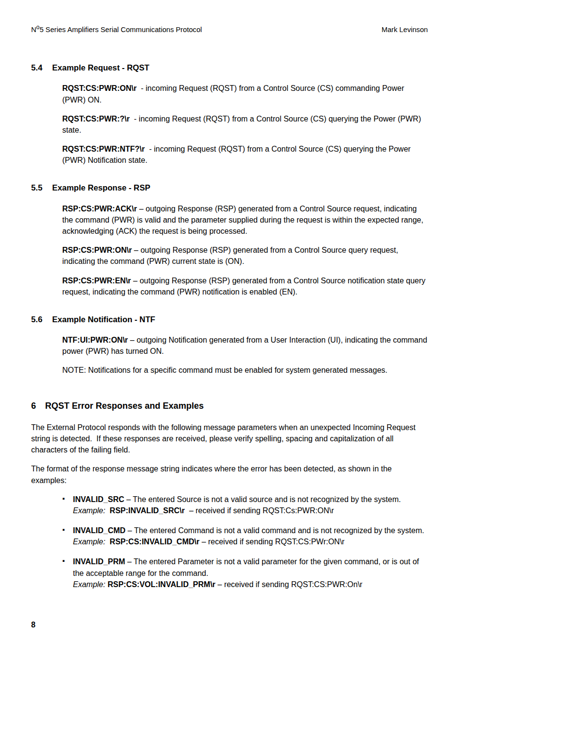No5 Series Amplifiers Serial Communications Protocol
Mark Levinson
5.4 Example Request - RQST
RQST:CS:PWR:ON\r - incoming Request (RQST) from a Control Source (CS) commanding Power (PWR) ON.
RQST:CS:PWR:?\r - incoming Request (RQST) from a Control Source (CS) querying the Power (PWR) state.
RQST:CS:PWR:NTF?\r - incoming Request (RQST) from a Control Source (CS) querying the Power (PWR) Notification state.
5.5 Example Response - RSP
RSP:CS:PWR:ACK\r – outgoing Response (RSP) generated from a Control Source request, indicating the command (PWR) is valid and the parameter supplied during the request is within the expected range, acknowledging (ACK) the request is being processed.
RSP:CS:PWR:ON\r – outgoing Response (RSP) generated from a Control Source query request, indicating the command (PWR) current state is (ON).
RSP:CS:PWR:EN\r – outgoing Response (RSP) generated from a Control Source notification state query request, indicating the command (PWR) notification is enabled (EN).
5.6 Example Notification - NTF
NTF:UI:PWR:ON\r – outgoing Notification generated from a User Interaction (UI), indicating the command power (PWR) has turned ON.
NOTE: Notifications for a specific command must be enabled for system generated messages.
6 RQST Error Responses and Examples
The External Protocol responds with the following message parameters when an unexpected Incoming Request string is detected. If these responses are received, please verify spelling, spacing and capitalization of all characters of the failing field.
The format of the response message string indicates where the error has been detected, as shown in the examples:
INVALID_SRC – The entered Source is not a valid source and is not recognized by the system.
Example: RSP:INVALID_SRC\r – received if sending RQST:Cs:PWR:ON\r
INVALID_CMD – The entered Command is not a valid command and is not recognized by the system. Example: RSP:CS:INVALID_CMD\r – received if sending RQST:CS:PWr:ON\r
INVALID_PRM – The entered Parameter is not a valid parameter for the given command, or is out of the acceptable range for the command.
Example: RSP:CS:VOL:INVALID_PRM\r – received if sending RQST:CS:PWR:On\r
8